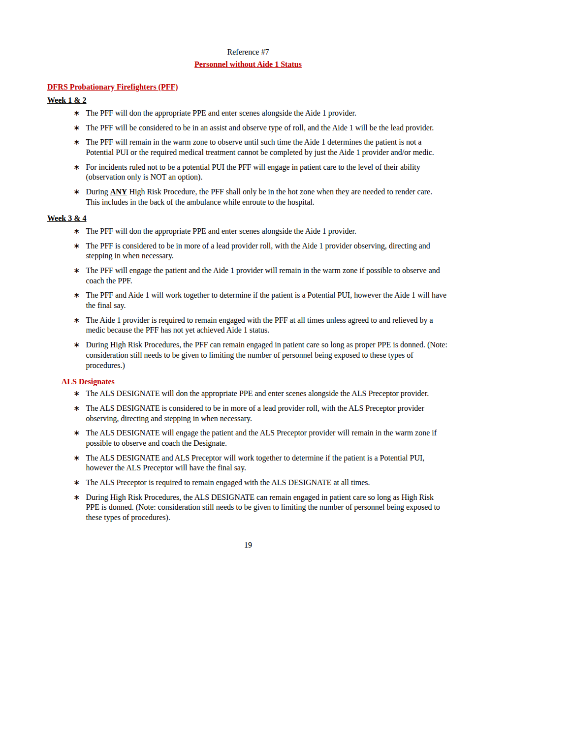Reference #7
Personnel without Aide 1 Status
DFRS Probationary Firefighters (PFF)
Week 1 & 2
The PFF will don the appropriate PPE and enter scenes alongside the Aide 1 provider.
The PFF will be considered to be in an assist and observe type of roll, and the Aide 1 will be the lead provider.
The PFF will remain in the warm zone to observe until such time the Aide 1 determines the patient is not a Potential PUI or the required medical treatment cannot be completed by just the Aide 1 provider and/or medic.
For incidents ruled not to be a potential PUI the PFF will engage in patient care to the level of their ability (observation only is NOT an option).
During ANY High Risk Procedure, the PFF shall only be in the hot zone when they are needed to render care. This includes in the back of the ambulance while enroute to the hospital.
Week 3 & 4
The PFF will don the appropriate PPE and enter scenes alongside the Aide 1 provider.
The PFF is considered to be in more of a lead provider roll, with the Aide 1 provider observing, directing and stepping in when necessary.
The PFF will engage the patient and the Aide 1 provider will remain in the warm zone if possible to observe and coach the PPF.
The PFF and Aide 1 will work together to determine if the patient is a Potential PUI, however the Aide 1 will have the final say.
The Aide 1 provider is required to remain engaged with the PFF at all times unless agreed to and relieved by a medic because the PFF has not yet achieved Aide 1 status.
During High Risk Procedures, the PFF can remain engaged in patient care so long as proper PPE is donned. (Note: consideration still needs to be given to limiting the number of personnel being exposed to these types of procedures.)
ALS Designates
The ALS DESIGNATE will don the appropriate PPE and enter scenes alongside the ALS Preceptor provider.
The ALS DESIGNATE is considered to be in more of a lead provider roll, with the ALS Preceptor provider observing, directing and stepping in when necessary.
The ALS DESIGNATE will engage the patient and the ALS Preceptor provider will remain in the warm zone if possible to observe and coach the Designate.
The ALS DESIGNATE and ALS Preceptor will work together to determine if the patient is a Potential PUI, however the ALS Preceptor will have the final say.
The ALS Preceptor is required to remain engaged with the ALS DESIGNATE at all times.
During High Risk Procedures, the ALS DESIGNATE can remain engaged in patient care so long as High Risk PPE is donned. (Note: consideration still needs to be given to limiting the number of personnel being exposed to these types of procedures).
19